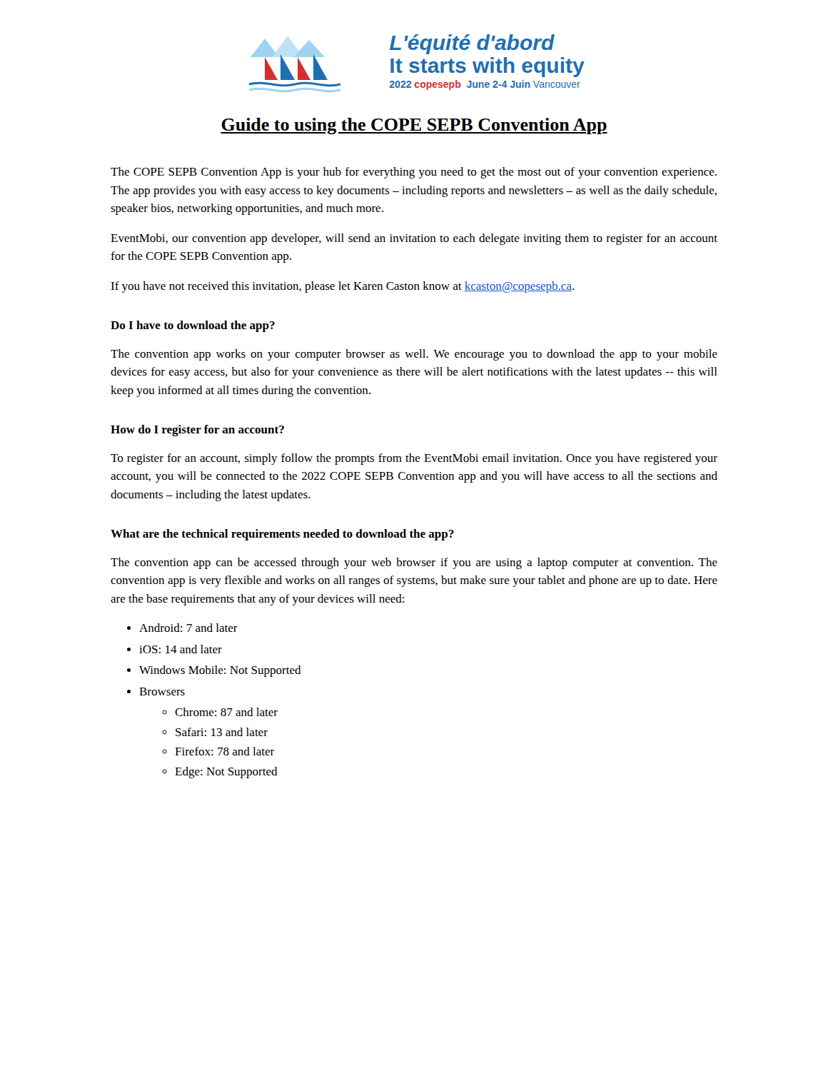L'équité d'abord
It starts with equity
2022 copesepb June 2-4 Juin Vancouver
Guide to using the COPE SEPB Convention App
The COPE SEPB Convention App is your hub for everything you need to get the most out of your convention experience. The app provides you with easy access to key documents – including reports and newsletters – as well as the daily schedule, speaker bios, networking opportunities, and much more.
EventMobi, our convention app developer, will send an invitation to each delegate inviting them to register for an account for the COPE SEPB Convention app.
If you have not received this invitation, please let Karen Caston know at kcaston@copesepb.ca.
Do I have to download the app?
The convention app works on your computer browser as well. We encourage you to download the app to your mobile devices for easy access, but also for your convenience as there will be alert notifications with the latest updates -- this will keep you informed at all times during the convention.
How do I register for an account?
To register for an account, simply follow the prompts from the EventMobi email invitation. Once you have registered your account, you will be connected to the 2022 COPE SEPB Convention app and you will have access to all the sections and documents – including the latest updates.
What are the technical requirements needed to download the app?
The convention app can be accessed through your web browser if you are using a laptop computer at convention. The convention app is very flexible and works on all ranges of systems, but make sure your tablet and phone are up to date. Here are the base requirements that any of your devices will need:
Android: 7 and later
iOS: 14 and later
Windows Mobile: Not Supported
Browsers
Chrome: 87 and later
Safari: 13 and later
Firefox: 78 and later
Edge: Not Supported